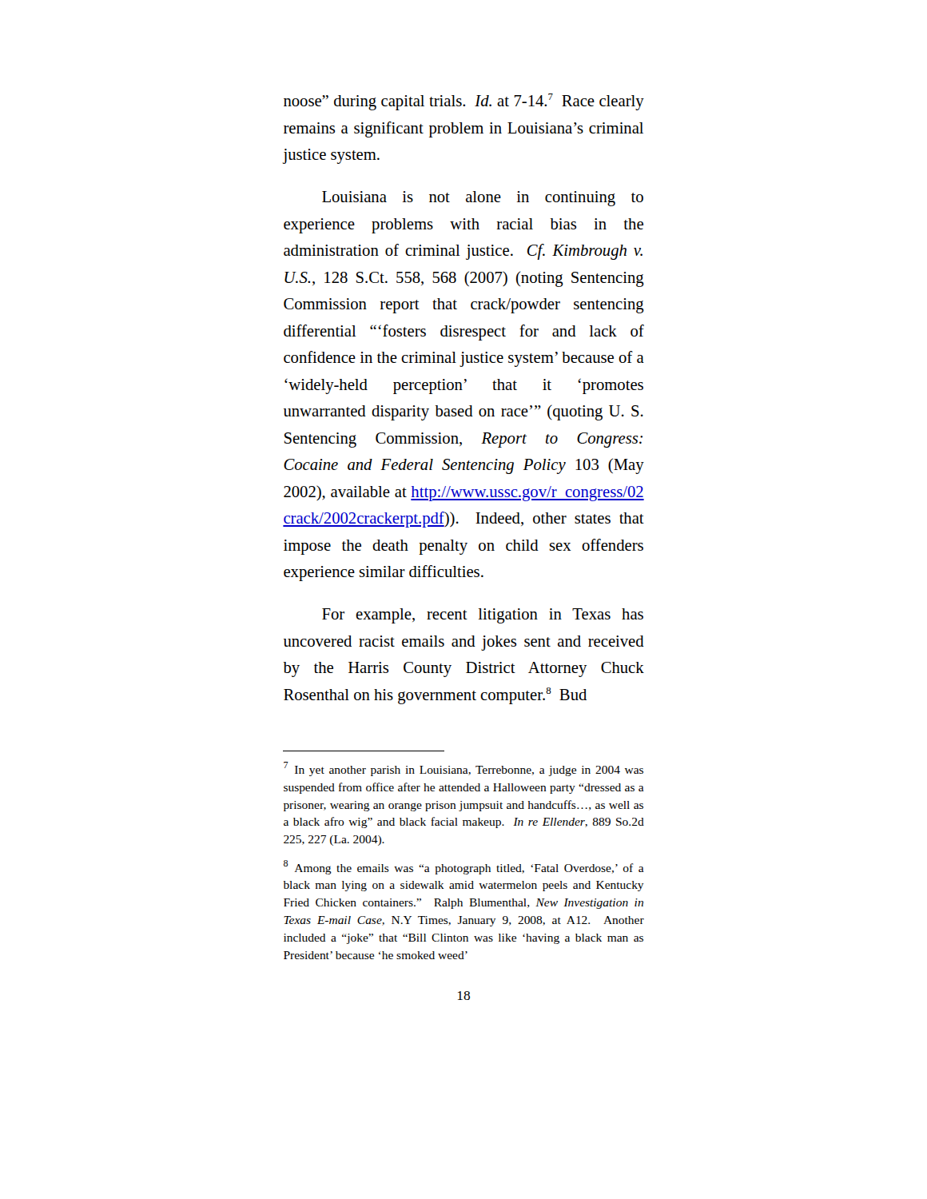noose” during capital trials. Id. at 7-14.7 Race clearly remains a significant problem in Louisiana’s criminal justice system.
Louisiana is not alone in continuing to experience problems with racial bias in the administration of criminal justice. Cf. Kimbrough v. U.S., 128 S.Ct. 558, 568 (2007) (noting Sentencing Commission report that crack/powder sentencing differential “‘fosters disrespect for and lack of confidence in the criminal justice system’ because of a ‘widely-held perception’ that it ‘promotes unwarranted disparity based on race’” (quoting U. S. Sentencing Commission, Report to Congress: Cocaine and Federal Sentencing Policy 103 (May 2002), available at http://www.ussc.gov/r_congress/02crack/2002crackerpt.pdf)). Indeed, other states that impose the death penalty on child sex offenders experience similar difficulties.
For example, recent litigation in Texas has uncovered racist emails and jokes sent and received by the Harris County District Attorney Chuck Rosenthal on his government computer.8 Bud
7 In yet another parish in Louisiana, Terrebonne, a judge in 2004 was suspended from office after he attended a Halloween party “dressed as a prisoner, wearing an orange prison jumpsuit and handcuffs…, as well as a black afro wig” and black facial makeup. In re Ellender, 889 So.2d 225, 227 (La. 2004).
8 Among the emails was “a photograph titled, ‘Fatal Overdose,’ of a black man lying on a sidewalk amid watermelon peels and Kentucky Fried Chicken containers.” Ralph Blumenthal, New Investigation in Texas E-mail Case, N.Y Times, January 9, 2008, at A12. Another included a “joke” that “Bill Clinton was like ‘having a black man as President’ because ‘he smoked weed’
18